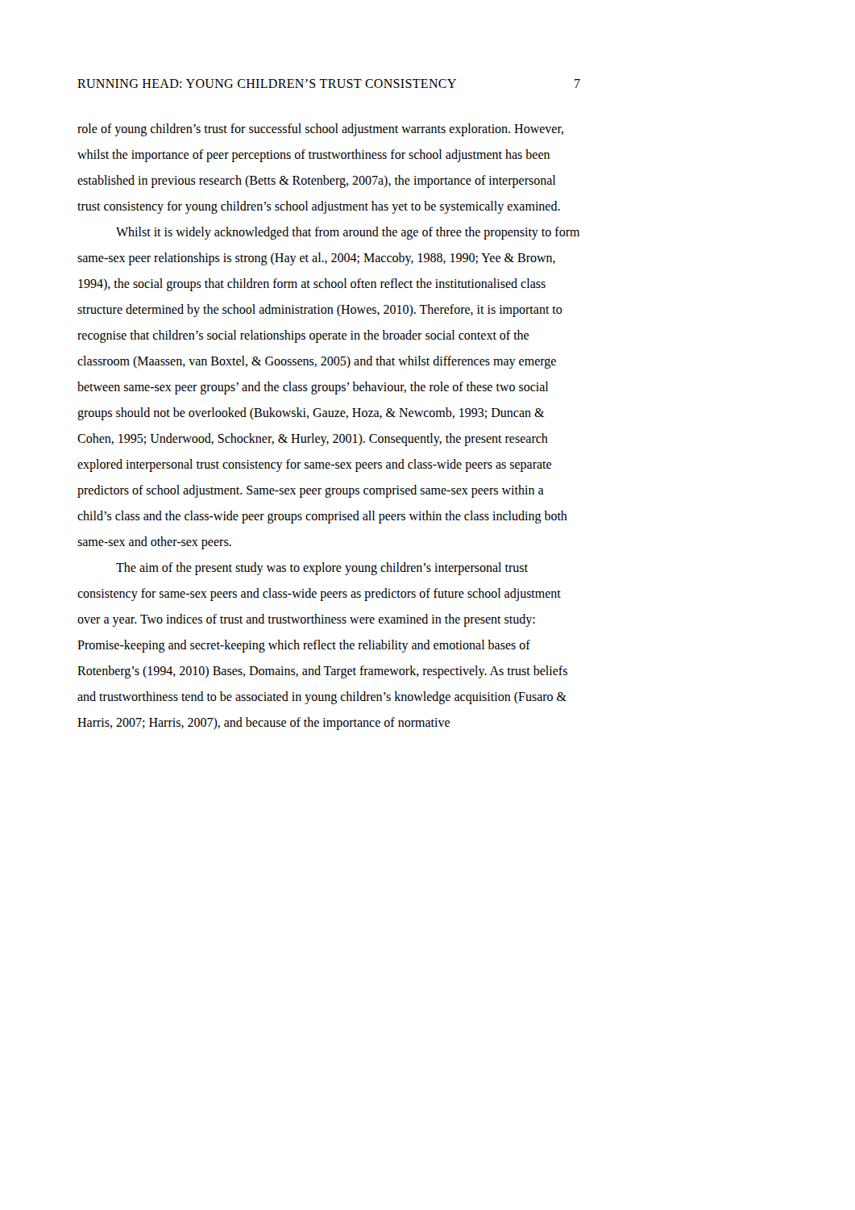Running head: YOUNG CHILDREN’S TRUST CONSISTENCY 7
role of young children’s trust for successful school adjustment warrants exploration. However, whilst the importance of peer perceptions of trustworthiness for school adjustment has been established in previous research (Betts & Rotenberg, 2007a), the importance of interpersonal trust consistency for young children’s school adjustment has yet to be systemically examined.
Whilst it is widely acknowledged that from around the age of three the propensity to form same-sex peer relationships is strong (Hay et al., 2004; Maccoby, 1988, 1990; Yee & Brown, 1994), the social groups that children form at school often reflect the institutionalised class structure determined by the school administration (Howes, 2010). Therefore, it is important to recognise that children’s social relationships operate in the broader social context of the classroom (Maassen, van Boxtel, & Goossens, 2005) and that whilst differences may emerge between same-sex peer groups’ and the class groups’ behaviour, the role of these two social groups should not be overlooked (Bukowski, Gauze, Hoza, & Newcomb, 1993; Duncan & Cohen, 1995; Underwood, Schockner, & Hurley, 2001). Consequently, the present research explored interpersonal trust consistency for same-sex peers and class-wide peers as separate predictors of school adjustment. Same-sex peer groups comprised same-sex peers within a child’s class and the class-wide peer groups comprised all peers within the class including both same-sex and other-sex peers.
The aim of the present study was to explore young children’s interpersonal trust consistency for same-sex peers and class-wide peers as predictors of future school adjustment over a year. Two indices of trust and trustworthiness were examined in the present study: Promise-keeping and secret-keeping which reflect the reliability and emotional bases of Rotenberg’s (1994, 2010) Bases, Domains, and Target framework, respectively. As trust beliefs and trustworthiness tend to be associated in young children’s knowledge acquisition (Fusaro & Harris, 2007; Harris, 2007), and because of the importance of normative